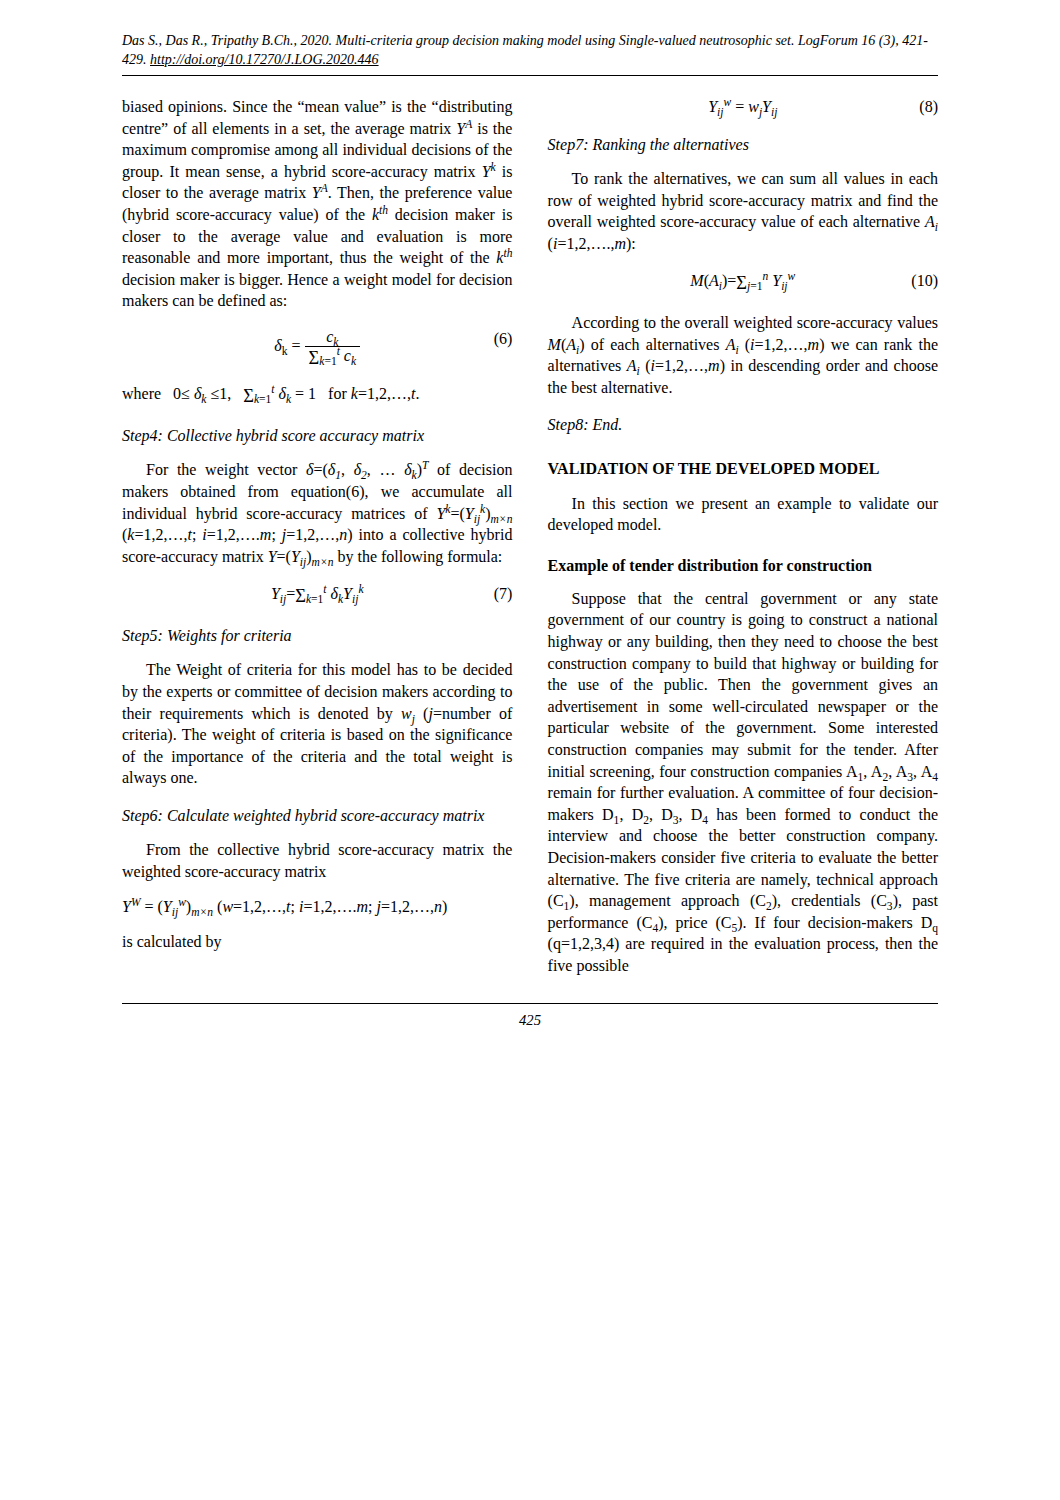Das S., Das R., Tripathy B.Ch., 2020. Multi-criteria group decision making model using Single-valued neutrosophic set. LogForum 16 (3), 421-429. http://doi.org/10.17270/J.LOG.2020.446
biased opinions. Since the “mean value” is the “distributing centre” of all elements in a set, the average matrix YA is the maximum compromise among all individual decisions of the group. It mean sense, a hybrid score-accuracy matrix Yk is closer to the average matrix YA. Then, the preference value (hybrid score-accuracy value) of the kth decision maker is closer to the average value and evaluation is more reasonable and more important, thus the weight of the kth decision maker is bigger. Hence a weight model for decision makers can be defined as:
δk = ck Σk=1t ck (6)
where 0≤ δk ≤1, Σk=1t δk = 1 for k=1,2,…,t.
Step4: Collective hybrid score accuracy matrix
For the weight vector δ=(δ1, δ2, … δk)T of decision makers obtained from equation(6), we accumulate all individual hybrid score-accuracy matrices of Yk=(Yijk)m×n (k=1,2,…,t; i=1,2,….m; j=1,2,…,n) into a collective hybrid score-accuracy matrix Y=(Yij)m×n by the following formula:
Yij=Σk=1t δkYijk (7)
Step5: Weights for criteria
The Weight of criteria for this model has to be decided by the experts or committee of decision makers according to their requirements which is denoted by wj (j=number of criteria). The weight of criteria is based on the significance of the importance of the criteria and the total weight is always one.
Step6: Calculate weighted hybrid score-accuracy matrix
From the collective hybrid score-accuracy matrix the weighted score-accuracy matrix
YW = (Yijw)m×n (w=1,2,…,t; i=1,2,….m; j=1,2,…,n)
is calculated by
Yijw = wjYij (8)
Step7: Ranking the alternatives
To rank the alternatives, we can sum all values in each row of weighted hybrid score-accuracy matrix and find the overall weighted score-accuracy value of each alternative Ai (i=1,2,….,m):
M(Ai)=Σj=1n Yijw (10)
According to the overall weighted score-accuracy values M(Ai) of each alternatives Ai (i=1,2,…,m) we can rank the alternatives Ai (i=1,2,…,m) in descending order and choose the best alternative.
Step8: End.
Validation of the developed model
In this section we present an example to validate our developed model.
Example of tender distribution for construction
Suppose that the central government or any state government of our country is going to construct a national highway or any building, then they need to choose the best construction company to build that highway or building for the use of the public. Then the government gives an advertisement in some well-circulated newspaper or the particular website of the government. Some interested construction companies may submit for the tender. After initial screening, four construction companies A1, A2, A3, A4 remain for further evaluation. A committee of four decision-makers D1, D2, D3, D4 has been formed to conduct the interview and choose the better construction company. Decision-makers consider five criteria to evaluate the better alternative. The five criteria are namely, technical approach (C1), management approach (C2), credentials (C3), past performance (C4), price (C5). If four decision-makers Dq (q=1,2,3,4) are required in the evaluation process, then the five possible
425